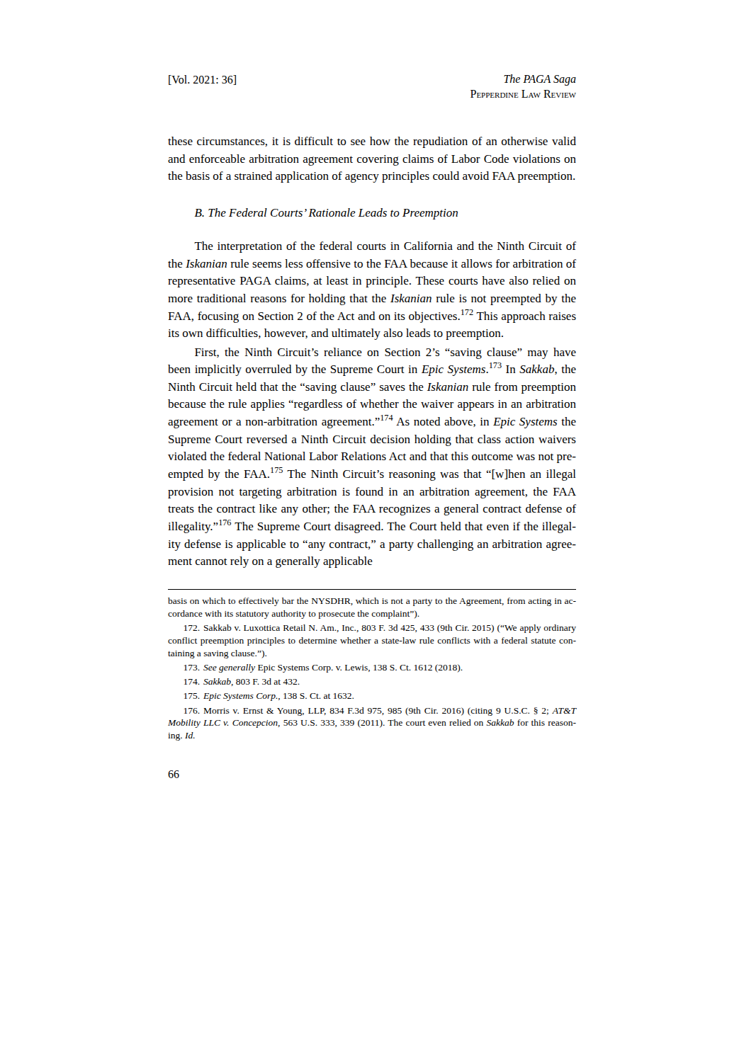[Vol. 2021: 36]
The PAGA Saga
Pepperdine Law Review
these circumstances, it is difficult to see how the repudiation of an otherwise valid and enforceable arbitration agreement covering claims of Labor Code violations on the basis of a strained application of agency principles could avoid FAA preemption.
B. The Federal Courts’ Rationale Leads to Preemption
The interpretation of the federal courts in California and the Ninth Circuit of the Iskanian rule seems less offensive to the FAA because it allows for arbitration of representative PAGA claims, at least in principle. These courts have also relied on more traditional reasons for holding that the Iskanian rule is not preempted by the FAA, focusing on Section 2 of the Act and on its objectives.172 This approach raises its own difficulties, however, and ultimately also leads to preemption.
First, the Ninth Circuit’s reliance on Section 2’s “saving clause” may have been implicitly overruled by the Supreme Court in Epic Systems.173 In Sakkab, the Ninth Circuit held that the “saving clause” saves the Iskanian rule from preemption because the rule applies “regardless of whether the waiver appears in an arbitration agreement or a non-arbitration agreement.”174 As noted above, in Epic Systems the Supreme Court reversed a Ninth Circuit decision holding that class action waivers violated the federal National Labor Relations Act and that this outcome was not preempted by the FAA.175 The Ninth Circuit’s reasoning was that “[w]hen an illegal provision not targeting arbitration is found in an arbitration agreement, the FAA treats the contract like any other; the FAA recognizes a general contract defense of illegality.”176 The Supreme Court disagreed. The Court held that even if the illegality defense is applicable to “any contract,” a party challenging an arbitration agreement cannot rely on a generally applicable
basis on which to effectively bar the NYSDHR, which is not a party to the Agreement, from acting in accordance with its statutory authority to prosecute the complaint”).
172. Sakkab v. Luxottica Retail N. Am., Inc., 803 F. 3d 425, 433 (9th Cir. 2015) (“We apply ordinary conflict preemption principles to determine whether a state-law rule conflicts with a federal statute containing a saving clause.”).
173. See generally Epic Systems Corp. v. Lewis, 138 S. Ct. 1612 (2018).
174. Sakkab, 803 F. 3d at 432.
175. Epic Systems Corp., 138 S. Ct. at 1632.
176. Morris v. Ernst & Young, LLP, 834 F.3d 975, 985 (9th Cir. 2016) (citing 9 U.S.C. § 2; AT&T Mobility LLC v. Concepcion, 563 U.S. 333, 339 (2011). The court even relied on Sakkab for this reasoning. Id.
66